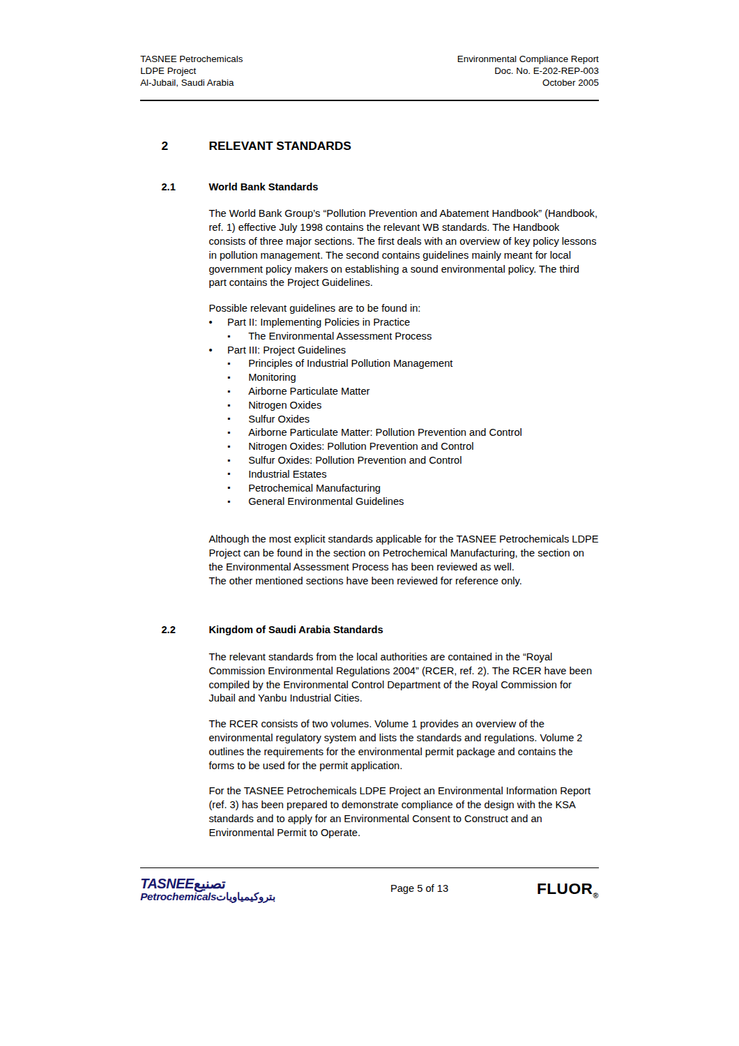TASNEE Petrochemicals
LDPE Project
Al-Jubail, Saudi Arabia
Environmental Compliance Report
Doc. No. E-202-REP-003
October 2005
2 RELEVANT STANDARDS
2.1 World Bank Standards
The World Bank Group’s “Pollution Prevention and Abatement Handbook” (Handbook, ref. 1) effective July 1998 contains the relevant WB standards. The Handbook consists of three major sections. The first deals with an overview of key policy lessons in pollution management. The second contains guidelines mainly meant for local government policy makers on establishing a sound environmental policy. The third part contains the Project Guidelines.
Possible relevant guidelines are to be found in:
Part II: Implementing Policies in Practice
The Environmental Assessment Process
Part III: Project Guidelines
Principles of Industrial Pollution Management
Monitoring
Airborne Particulate Matter
Nitrogen Oxides
Sulfur Oxides
Airborne Particulate Matter: Pollution Prevention and Control
Nitrogen Oxides: Pollution Prevention and Control
Sulfur Oxides: Pollution Prevention and Control
Industrial Estates
Petrochemical Manufacturing
General Environmental Guidelines
Although the most explicit standards applicable for the TASNEE Petrochemicals LDPE Project can be found in the section on Petrochemical Manufacturing, the section on the Environmental Assessment Process has been reviewed as well.
The other mentioned sections have been reviewed for reference only.
2.2 Kingdom of Saudi Arabia Standards
The relevant standards from the local authorities are contained in the “Royal Commission Environmental Regulations 2004” (RCER, ref. 2). The RCER have been compiled by the Environmental Control Department of the Royal Commission for Jubail and Yanbu Industrial Cities.
The RCER consists of two volumes. Volume 1 provides an overview of the environmental regulatory system and lists the standards and regulations. Volume 2 outlines the requirements for the environmental permit package and contains the forms to be used for the permit application.
For the TASNEE Petrochemicals LDPE Project an Environmental Information Report (ref. 3) has been prepared to demonstrate compliance of the design with the KSA standards and to apply for an Environmental Consent to Construct and an Environmental Permit to Operate.
TASNEEتصنيع
Petrochemicalsبتروكيمياويات
Page 5 of 13
FLUOR®